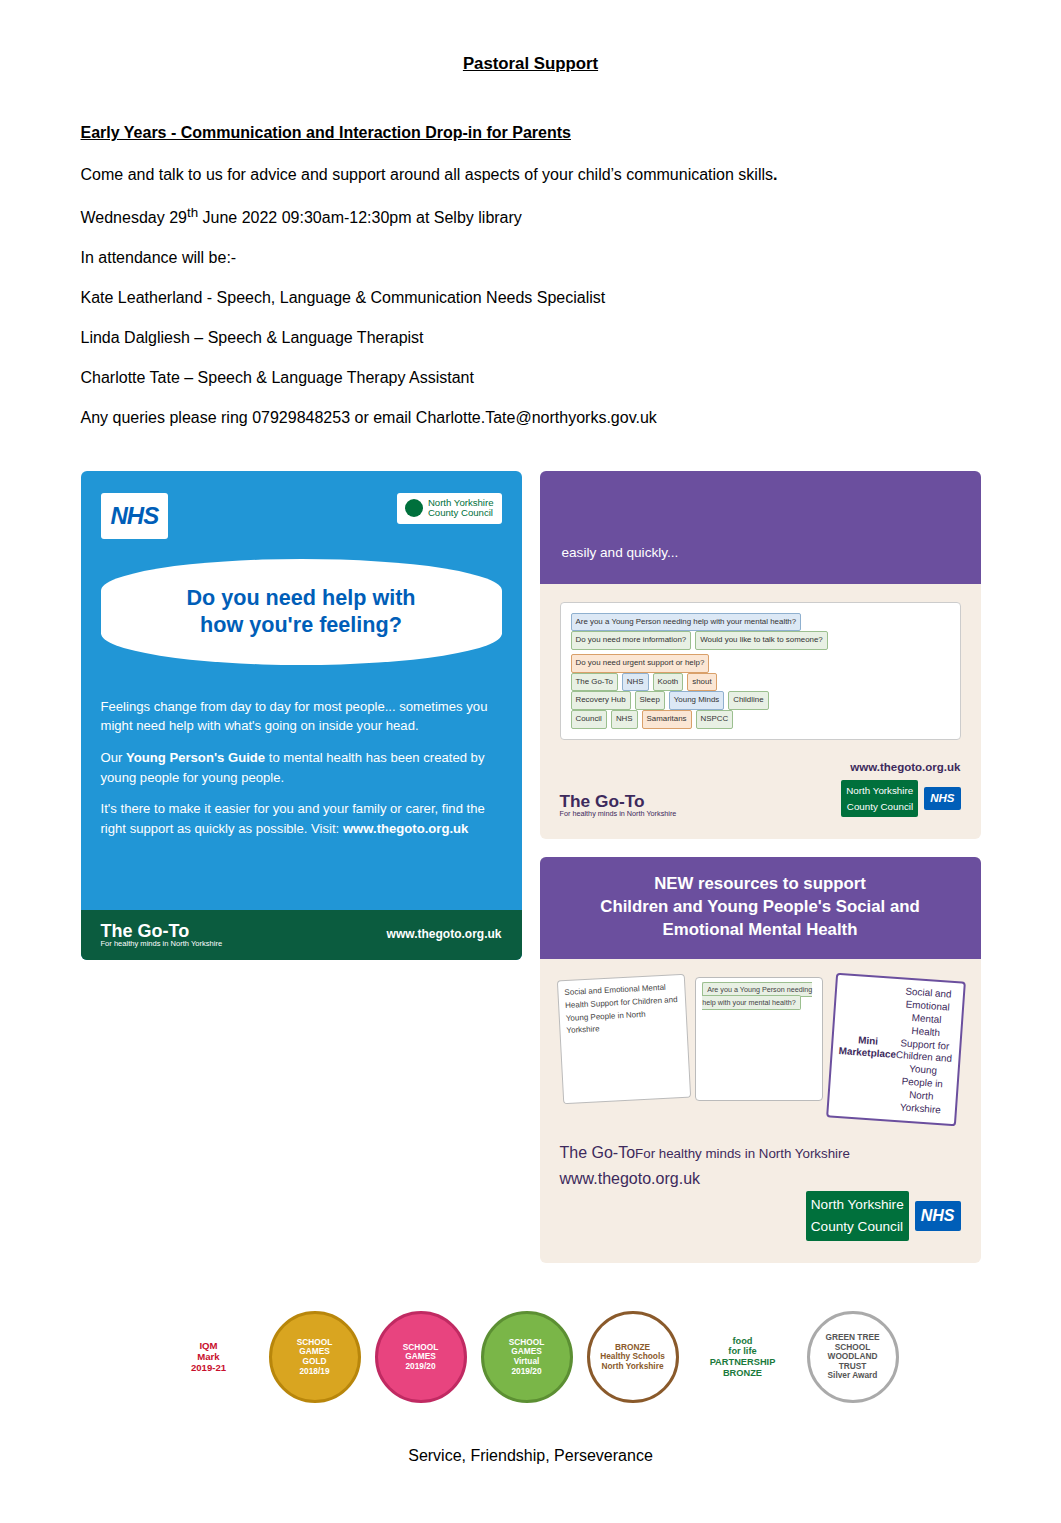Pastoral Support
Early Years - Communication and Interaction Drop-in for Parents
Come and talk to us for advice and support around all aspects of your child’s communication skills.
Wednesday 29th June 2022 09:30am-12:30pm at Selby library
In attendance will be:-
Kate Leatherland - Speech, Language & Communication Needs Specialist
Linda Dalgliesh – Speech & Language Therapist
Charlotte Tate – Speech & Language Therapy Assistant
Any queries please ring 07929848253 or email Charlotte.Tate@northyorks.gov.uk
NHS North Yorkshire
County Council
Do you need help with
how you're feeling?
Feelings change from day to day for most people... sometimes you might need help with what's going on inside your head.
Our Young Person's Guide to mental health has been created by young people for young people.
It's there to make it easier for you and your family or carer, find the right support as quickly as possible. Visit: www.thegoto.org.uk
The Go-ToFor healthy minds in North Yorkshire www.thegoto.org.uk
Get support for how you're feeling
Our Young Person's Guide can help you find the right support easily and quickly...
Are you a Young Person needing help with your mental health?
Do you need more information? Would you like to talk to someone? Do you need urgent support or help?
The Go-To NHS Kooth shout
Recovery Hub Sleep Young Minds Childline
Council NHS Samaritans NSPCC
The Go-ToFor healthy minds in North Yorkshire www.thegoto.org.uk North Yorkshire
County Council NHS
NEW resources to support
Children and Young People's Social and
Emotional Mental Health
Social and Emotional Mental Health Support for Children and Young People in North Yorkshire
Are you a Young Person needing help with your mental health?
Mini Marketplace
Social and Emotional Mental Health Support for Children and Young People in North Yorkshire
The Go-ToFor healthy minds in North Yorkshire www.thegoto.org.uk North Yorkshire
County Council NHS
IQM
Mark
2019-21
SCHOOL
GAMES
GOLD
2018/19
SCHOOL
GAMES
2019/20
SCHOOL
GAMES
Virtual
2019/20
BRONZE
Healthy Schools
North Yorkshire
food
for life
PARTNERSHIP
BRONZE
GREEN TREE
SCHOOL
WOODLAND
TRUST
Silver Award
Service, Friendship, Perseverance